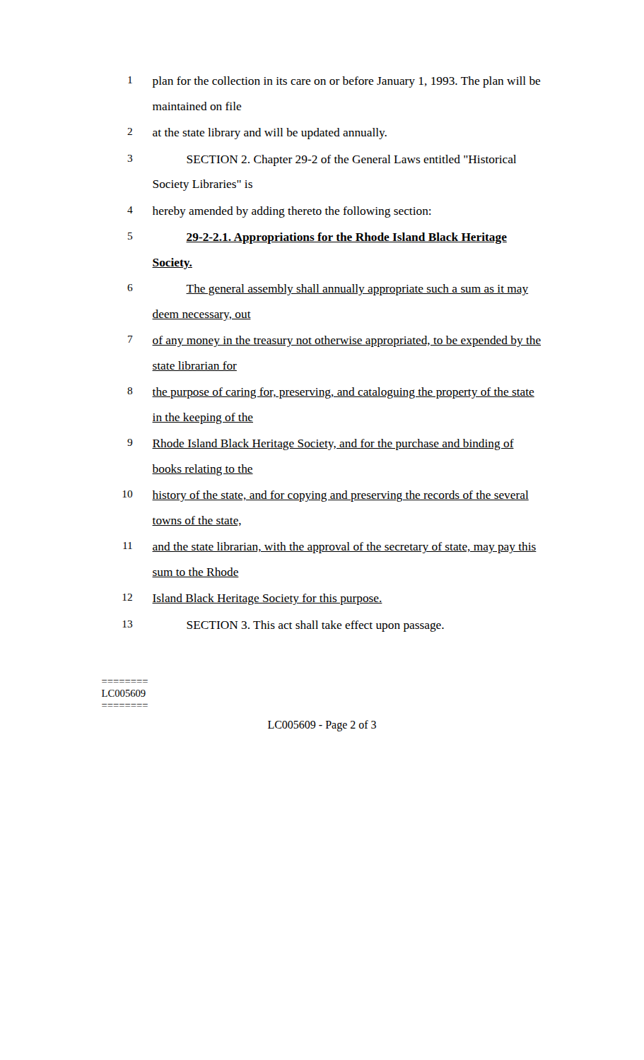| 1 | plan for the collection in its care on or before January 1, 1993. The plan will be maintained on file |
| 2 | at the state library and will be updated annually. |
| 3 | SECTION 2. Chapter 29-2 of the General Laws entitled "Historical Society Libraries" is |
| 4 | hereby amended by adding thereto the following section: |
| 5 | 29-2-2.1. Appropriations for the Rhode Island Black Heritage Society. |
| 6 | The general assembly shall annually appropriate such a sum as it may deem necessary, out |
| 7 | of any money in the treasury not otherwise appropriated, to be expended by the state librarian for |
| 8 | the purpose of caring for, preserving, and cataloguing the property of the state in the keeping of the |
| 9 | Rhode Island Black Heritage Society, and for the purchase and binding of books relating to the |
| 10 | history of the state, and for copying and preserving the records of the several towns of the state, |
| 11 | and the state librarian, with the approval of the secretary of state, may pay this sum to the Rhode |
| 12 | Island Black Heritage Society for this purpose. |
| 13 | SECTION 3. This act shall take effect upon passage. |
========
LC005609
========
LC005609 - Page 2 of 3